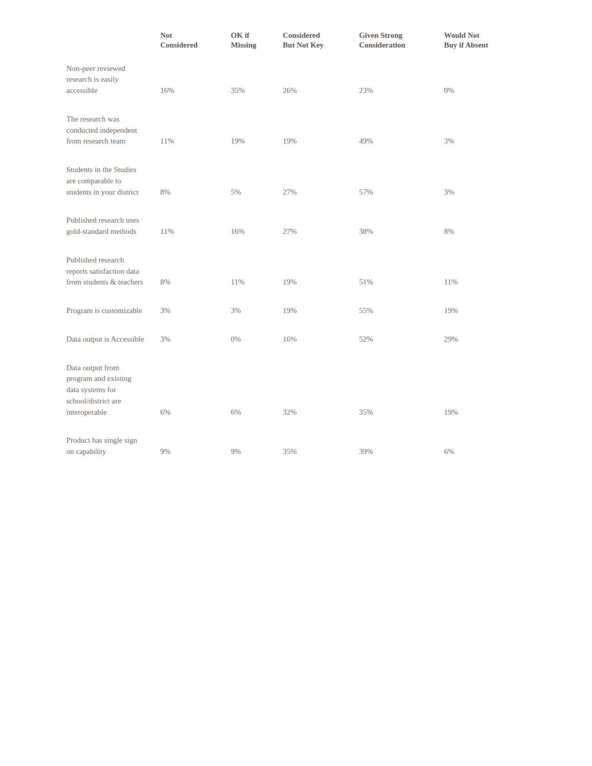| | Not Considered | OK if Missing | Considered But Not Key | Given Strong Consideration | Would Not Buy if Absent |
| --- | --- | --- | --- | --- | --- |
| Non-peer reviewed research is easily accessible | 16% | 35% | 26% | 23% | 0% |
| The research was conducted independent from research team | 11% | 19% | 19% | 49% | 3% |
| Students in the Studies are comparable to students in your district | 8% | 5% | 27% | 57% | 3% |
| Published research uses gold-standard methods | 11% | 16% | 27% | 38% | 8% |
| Published research reports satisfaction data from students & teachers | 8% | 11% | 19% | 51% | 11% |
| Program is customizable | 3% | 3% | 19% | 55% | 19% |
| Data output is Accessible | 3% | 0% | 16% | 52% | 29% |
| Data output from program and existing data systems for school/district are interoperable | 6% | 6% | 32% | 35% | 19% |
| Product has single sign on capability | 9% | 9% | 35% | 39% | 6% |